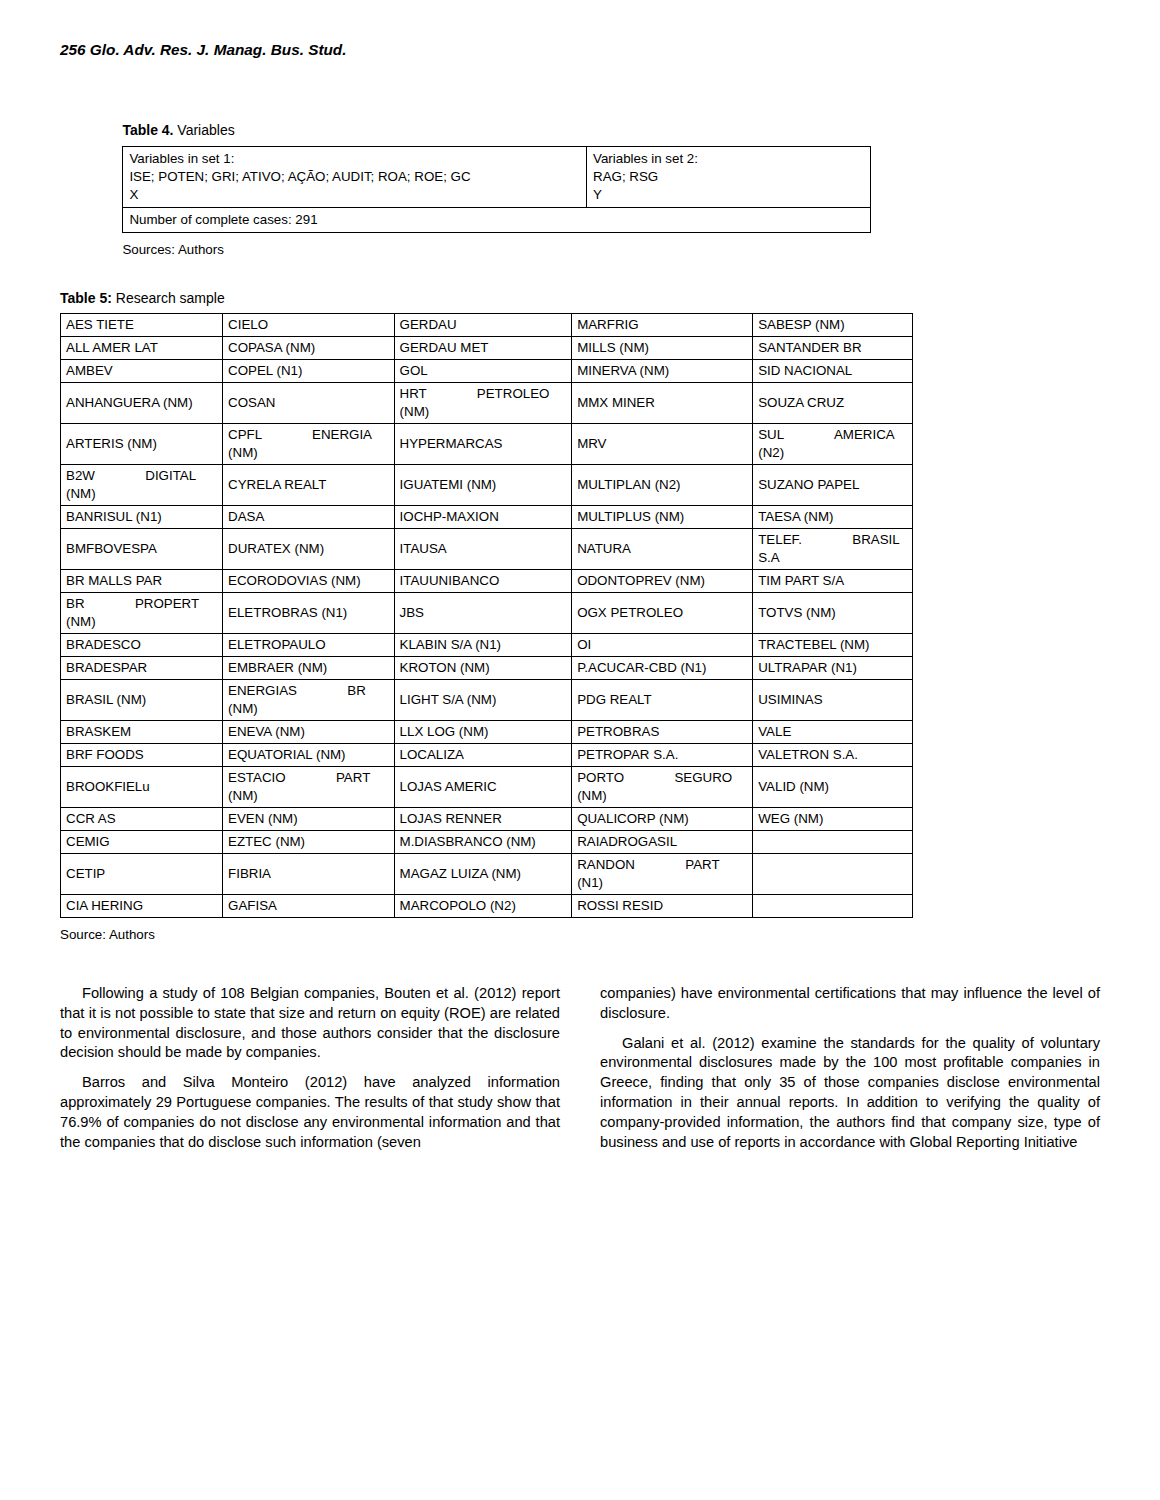256 Glo. Adv. Res. J. Manag. Bus. Stud.
Table 4. Variables
| Variables in set 1: ISE; POTEN; GRI; ATIVO; AÇÃO; AUDIT; ROA; ROE; GC X | Variables in set 2: RAG; RSG Y |
| Number of complete cases: 291 |
Sources: Authors
Table 5: Research sample
| AES TIETE | CIELO | GERDAU | MARFRIG | SABESP (NM) |
| ALL AMER LAT | COPASA (NM) | GERDAU MET | MILLS (NM) | SANTANDER BR |
| AMBEV | COPEL (N1) | GOL | MINERVA (NM) | SID NACIONAL |
| ANHANGUERA (NM) | COSAN | HRT PETROLEO (NM) | MMX MINER | SOUZA CRUZ |
| ARTERIS (NM) | CPFL ENERGIA (NM) | HYPERMARCAS | MRV | SUL AMERICA (N2) |
| B2W DIGITAL (NM) | CYRELA REALT | IGUATEMI (NM) | MULTIPLAN (N2) | SUZANO PAPEL |
| BANRISUL (N1) | DASA | IOCHP-MAXION | MULTIPLUS (NM) | TAESA (NM) |
| BMFBOVESPA | DURATEX (NM) | ITAUSA | NATURA | TELEF. BRASIL S.A |
| BR MALLS PAR | ECORODOVIAS (NM) | ITAUUNIBANCO | ODONTOPREV (NM) | TIM PART S/A |
| BR PROPERT (NM) | ELETROBRAS (N1) | JBS | OGX PETROLEO | TOTVS (NM) |
| BRADESCO | ELETROPAULO | KLABIN S/A (N1) | OI | TRACTEBEL (NM) |
| BRADESPAR | EMBRAER (NM) | KROTON (NM) | P.ACUCAR-CBD (N1) | ULTRAPAR (N1) |
| BRASIL (NM) | ENERGIAS BR (NM) | LIGHT S/A (NM) | PDG REALT | USIMINAS |
| BRASKEM | ENEVA (NM) | LLX LOG (NM) | PETROBRAS | VALE |
| BRF FOODS | EQUATORIAL (NM) | LOCALIZA | PETROPAR S.A. | VALETRON S.A. |
| BROOKFIELu | ESTACIO PART (NM) | LOJAS AMERIC | PORTO SEGURO (NM) | VALID (NM) |
| CCR AS | EVEN (NM) | LOJAS RENNER | QUALICORP (NM) | WEG (NM) |
| CEMIG | EZTEC (NM) | M.DIASBRANCO (NM) | RAIADROGASIL | |
| CETIP | FIBRIA | MAGAZ LUIZA (NM) | RANDON PART (N1) | |
| CIA HERING | GAFISA | MARCOPOLO (N2) | ROSSI RESID | |
Source: Authors
Following a study of 108 Belgian companies, Bouten et al. (2012) report that it is not possible to state that size and return on equity (ROE) are related to environmental disclosure, and those authors consider that the disclosure decision should be made by companies.
Barros and Silva Monteiro (2012) have analyzed information approximately 29 Portuguese companies. The results of that study show that 76.9% of companies do not disclose any environmental information and that the companies that do disclose such information (seven
companies) have environmental certifications that may influence the level of disclosure.
Galani et al. (2012) examine the standards for the quality of voluntary environmental disclosures made by the 100 most profitable companies in Greece, finding that only 35 of those companies disclose environmental information in their annual reports. In addition to verifying the quality of company-provided information, the authors find that company size, type of business and use of reports in accordance with Global Reporting Initiative